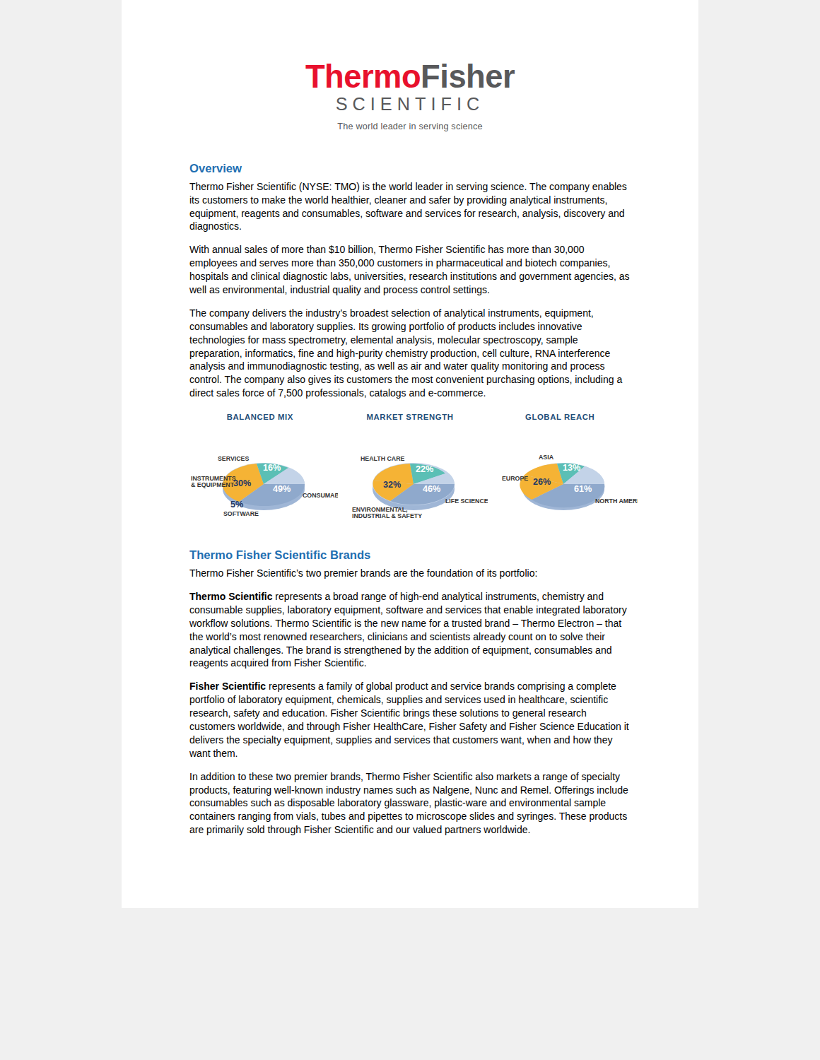Thermo Fisher
SCIENTIFIC
The world leader in serving science
Overview
Thermo Fisher Scientific (NYSE: TMO) is the world leader in serving science. The company enables its customers to make the world healthier, cleaner and safer by providing analytical instruments, equipment, reagents and consumables, software and services for research, analysis, discovery and diagnostics.
With annual sales of more than $10 billion, Thermo Fisher Scientific has more than 30,000 employees and serves more than 350,000 customers in pharmaceutical and biotech companies, hospitals and clinical diagnostic labs, universities, research institutions and government agencies, as well as environmental, industrial quality and process control settings.
The company delivers the industry’s broadest selection of analytical instruments, equipment, consumables and laboratory supplies. Its growing portfolio of products includes innovative technologies for mass spectrometry, elemental analysis, molecular spectroscopy, sample preparation, informatics, fine and high-purity chemistry production, cell culture, RNA interference analysis and immunodiagnostic testing, as well as air and water quality monitoring and process control. The company also gives its customers the most convenient purchasing options, including a direct sales force of 7,500 professionals, catalogs and e-commerce.
BALANCED MIX
49% 30% 16% INSTRUMENTS & EQUIPMENT CONSUMABLES SERVICES SOFTWARE 5%
MARKET STRENGTH
46% 32% 22% HEALTH CARE LIFE SCIENCES ENVIRONMENTAL, INDUSTRIAL & SAFETY
GLOBAL REACH
61% 26% 13% ASIA EUROPE NORTH AMERICA
Thermo Fisher Scientific Brands
Thermo Fisher Scientific’s two premier brands are the foundation of its portfolio:
Thermo Scientific represents a broad range of high-end analytical instruments, chemistry and consumable supplies, laboratory equipment, software and services that enable integrated laboratory workflow solutions. Thermo Scientific is the new name for a trusted brand – Thermo Electron – that the world’s most renowned researchers, clinicians and scientists already count on to solve their analytical challenges. The brand is strengthened by the addition of equipment, consumables and reagents acquired from Fisher Scientific.
Fisher Scientific represents a family of global product and service brands comprising a complete portfolio of laboratory equipment, chemicals, supplies and services used in healthcare, scientific research, safety and education. Fisher Scientific brings these solutions to general research customers worldwide, and through Fisher HealthCare, Fisher Safety and Fisher Science Education it delivers the specialty equipment, supplies and services that customers want, when and how they want them.
In addition to these two premier brands, Thermo Fisher Scientific also markets a range of specialty products, featuring well-known industry names such as Nalgene, Nunc and Remel. Offerings include consumables such as disposable laboratory glassware, plastic-ware and environmental sample containers ranging from vials, tubes and pipettes to microscope slides and syringes. These products are primarily sold through Fisher Scientific and our valued partners worldwide.